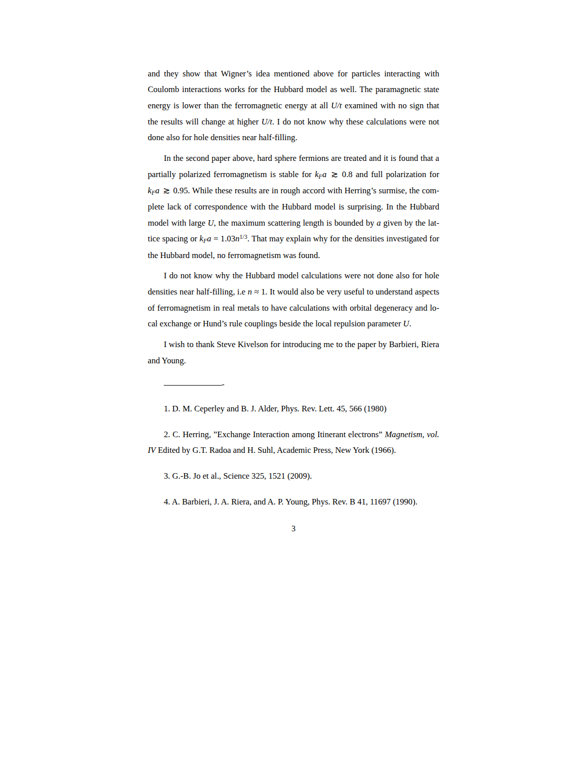and they show that Wigner’s idea mentioned above for particles interacting with Coulomb interactions works for the Hubbard model as well. The paramagnetic state energy is lower than the ferromagnetic energy at all U/t examined with no sign that the results will change at higher U/t. I do not know why these calculations were not done also for hole densities near half-filling.
In the second paper above, hard sphere fermions are treated and it is found that a partially polarized ferromagnetism is stable for kFa ≳ 0.8 and full polarization for kFa ≳ 0.95. While these results are in rough accord with Herring’s surmise, the complete lack of correspondence with the Hubbard model is surprising. In the Hubbard model with large U, the maximum scattering length is bounded by a given by the lattice spacing or kFa = 1.03n1/3. That may explain why for the densities investigated for the Hubbard model, no ferromagnetism was found.
I do not know why the Hubbard model calculations were not done also for hole densities near half-filling, i.e n ≈ 1. It would also be very useful to understand aspects of ferromagnetism in real metals to have calculations with orbital degeneracy and local exchange or Hund’s rule couplings beside the local repulsion parameter U.
I wish to thank Steve Kivelson for introducing me to the paper by Barbieri, Riera and Young.
———————-
1. D. M. Ceperley and B. J. Alder, Phys. Rev. Lett. 45, 566 (1980)
2. C. Herring, ”Exchange Interaction among Itinerant electrons” Magnetism, vol. IV Edited by G.T. Radoa and H. Suhl, Academic Press, New York (1966).
3. G.-B. Jo et al., Science 325, 1521 (2009).
4. A. Barbieri, J. A. Riera, and A. P. Young, Phys. Rev. B 41, 11697 (1990).
3